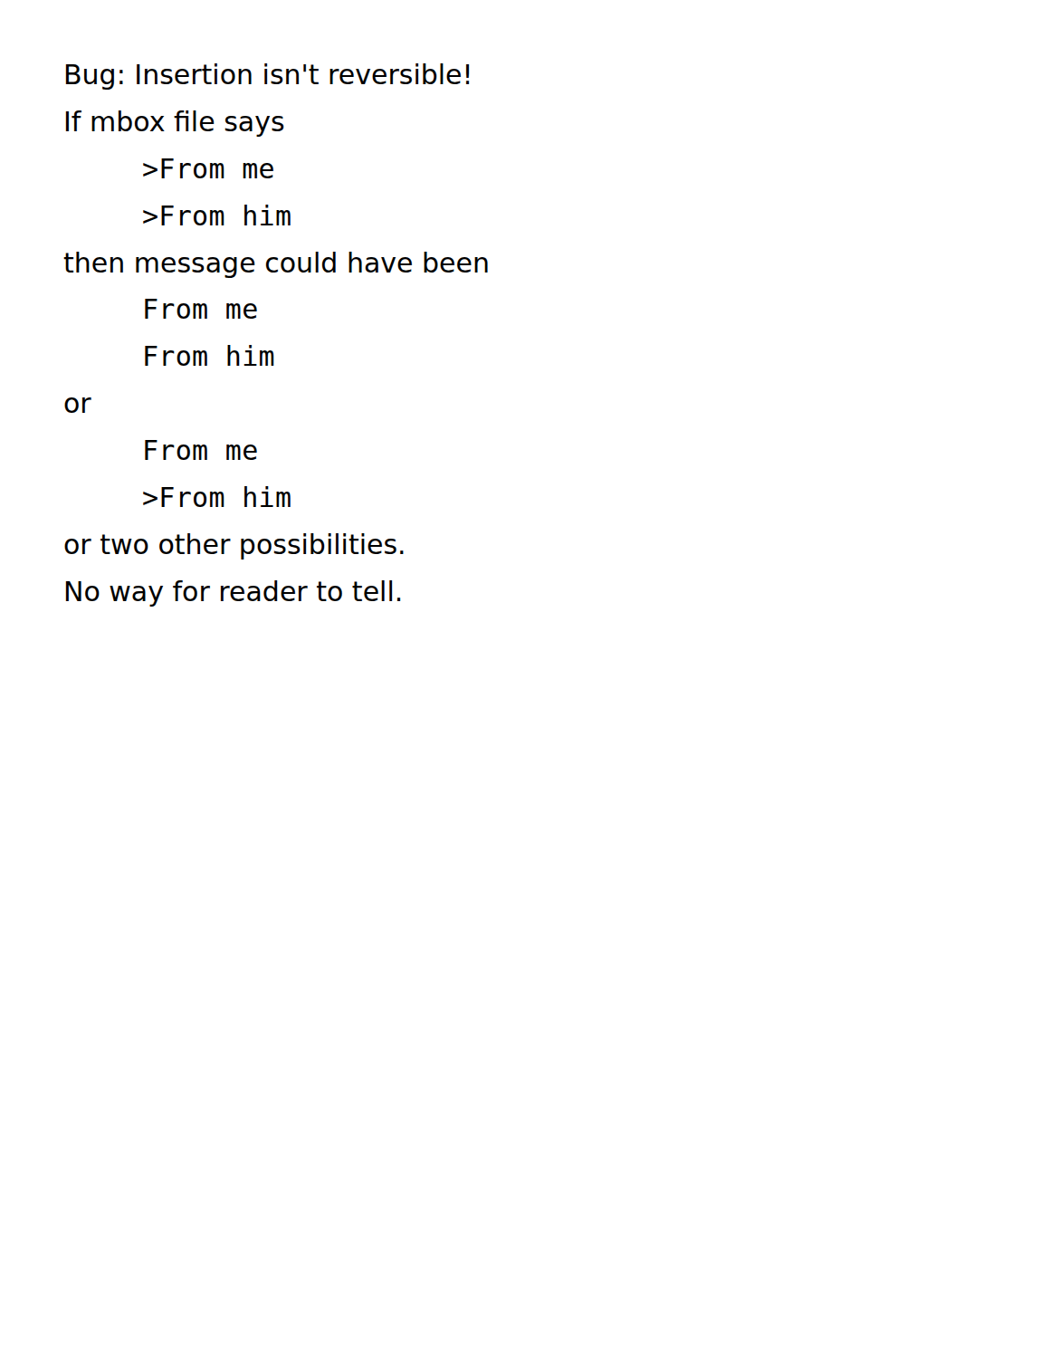Bug: Insertion isn't reversible!
If mbox file says
>From me
>From him
then message could have been
From me
From him
or
From me
>From him
or two other possibilities.
No way for reader to tell.